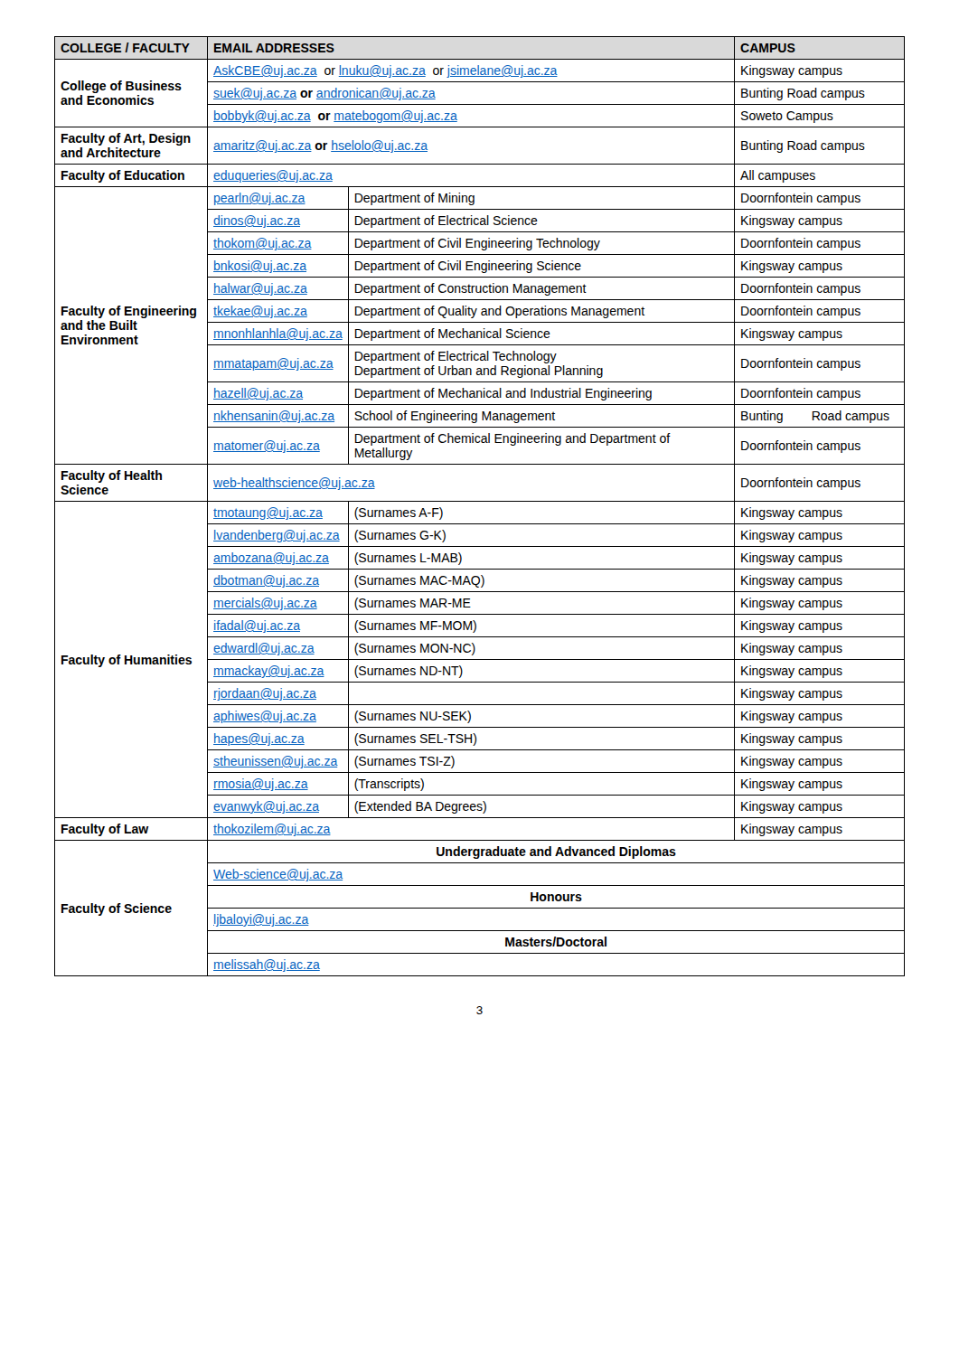| COLLEGE / FACULTY | EMAIL ADDRESSES | CAMPUS |
| --- | --- | --- |
| College of Business and Economics | AskCBE@uj.ac.za or lnuku@uj.ac.za or jsimelane@uj.ac.za | Kingsway campus |
| suek@uj.ac.za or andronican@uj.ac.za | Bunting Road campus |
| bobbyk@uj.ac.za or matebogom@uj.ac.za | Soweto Campus |
| Faculty of Art, Design and Architecture | amaritz@uj.ac.za or hselolo@uj.ac.za | Bunting Road campus |
| Faculty of Education | eduqueries@uj.ac.za | All campuses |
| Faculty of Engineering and the Built Environment | pearln@uj.ac.za | Department of Mining | Doornfontein campus |
| dinos@uj.ac.za | Department of Electrical Science | Kingsway campus |
| thokom@uj.ac.za | Department of Civil Engineering Technology | Doornfontein campus |
| bnkosi@uj.ac.za | Department of Civil Engineering Science | Kingsway campus |
| halwar@uj.ac.za | Department of Construction Management | Doornfontein campus |
| tkekae@uj.ac.za | Department of Quality and Operations Management | Doornfontein campus |
| mnonhlanhla@uj.ac.za | Department of Mechanical Science | Kingsway campus |
| mmatapam@uj.ac.za | Department of Electrical Technology Department of Urban and Regional Planning | Doornfontein campus |
| hazell@uj.ac.za | Department of Mechanical and Industrial Engineering | Doornfontein campus |
| nkhensanin@uj.ac.za | School of Engineering Management | Bunting Road campus |
| matomer@uj.ac.za | Department of Chemical Engineering and Department of Metallurgy | Doornfontein campus |
| Faculty of Health Science | web-healthscience@uj.ac.za | Doornfontein campus |
| Faculty of Humanities | tmotaung@uj.ac.za | (Surnames A-F) | Kingsway campus |
| lvandenberg@uj.ac.za | (Surnames G-K) | Kingsway campus |
| ambozana@uj.ac.za | (Surnames L-MAB) | Kingsway campus |
| dbotman@uj.ac.za | (Surnames MAC-MAQ) | Kingsway campus |
| mercials@uj.ac.za | (Surnames MAR-ME | Kingsway campus |
| ifadal@uj.ac.za | (Surnames MF-MOM) | Kingsway campus |
| edwardl@uj.ac.za | (Surnames MON-NC) | Kingsway campus |
| mmackay@uj.ac.za | (Surnames ND-NT) | Kingsway campus |
| rjordaan@uj.ac.za | | Kingsway campus |
| aphiwes@uj.ac.za | (Surnames NU-SEK) | Kingsway campus |
| hapes@uj.ac.za | (Surnames SEL-TSH) | Kingsway campus |
| stheunissen@uj.ac.za | (Surnames TSI-Z) | Kingsway campus |
| rmosia@uj.ac.za | (Transcripts) | Kingsway campus |
| evanwyk@uj.ac.za | (Extended BA Degrees) | Kingsway campus |
| Faculty of Law | thokozilem@uj.ac.za | Kingsway campus |
| Faculty of Science | Undergraduate and Advanced Diplomas |
| Web-science@uj.ac.za |
| Honours |
| ljbaloyi@uj.ac.za |
| Masters/Doctoral |
| melissah@uj.ac.za |
3